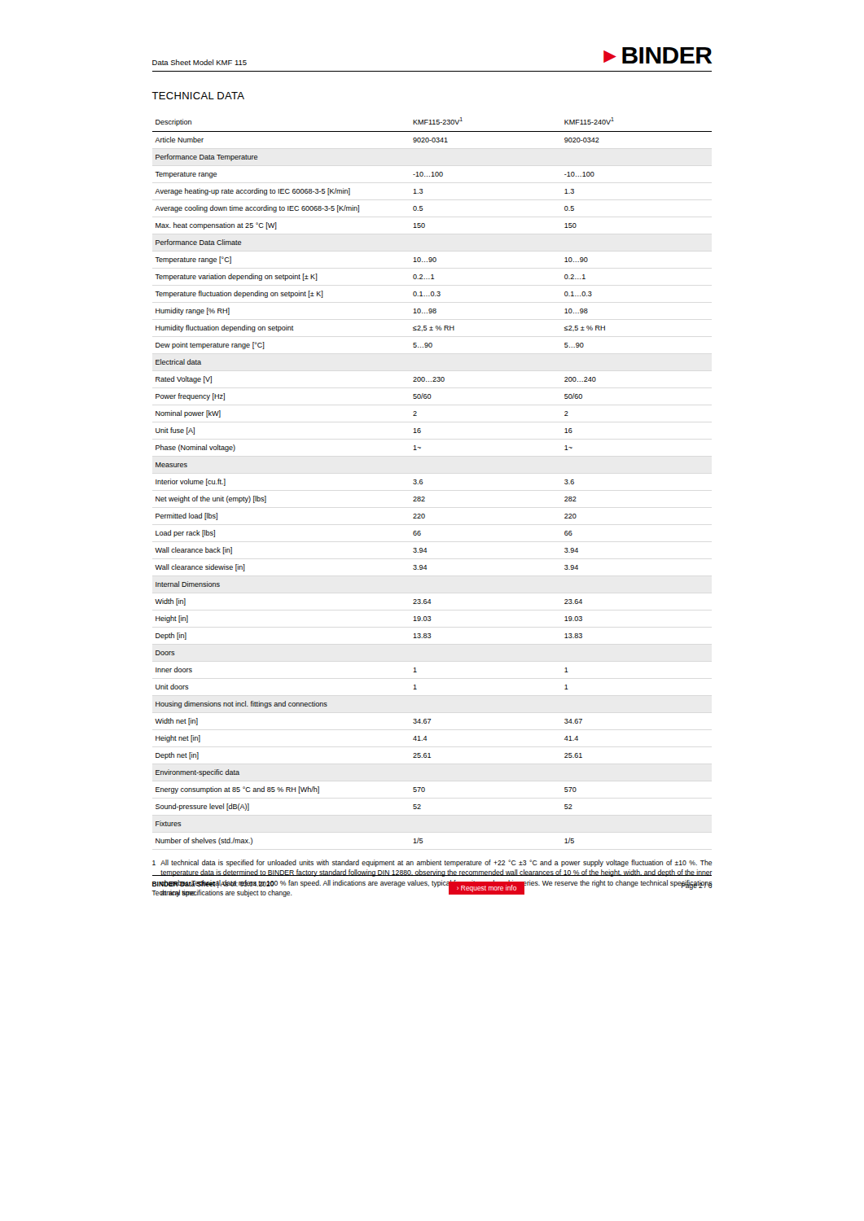Data Sheet Model KMF 115
►BINDER
TECHNICAL DATA
| Description | KMF115-230V 1 | KMF115-240V 1 |
| --- | --- | --- |
| Article Number | 9020-0341 | 9020-0342 |
| Performance Data Temperature |
| Temperature range | -10…100 | -10…100 |
| Average heating-up rate according to IEC 60068-3-5 [K/min] | 1.3 | 1.3 |
| Average cooling down time according to IEC 60068-3-5 [K/min] | 0.5 | 0.5 |
| Max. heat compensation at 25 °C [W] | 150 | 150 |
| Performance Data Climate |
| Temperature range [°C] | 10…90 | 10…90 |
| Temperature variation depending on setpoint [± K] | 0.2…1 | 0.2…1 |
| Temperature fluctuation depending on setpoint [± K] | 0.1…0.3 | 0.1…0.3 |
| Humidity range [% RH] | 10…98 | 10…98 |
| Humidity fluctuation depending on setpoint | ≤2,5 ± % RH | ≤2,5 ± % RH |
| Dew point temperature range [°C] | 5…90 | 5…90 |
| Electrical data |
| Rated Voltage [V] | 200…230 | 200…240 |
| Power frequency [Hz] | 50/60 | 50/60 |
| Nominal power [kW] | 2 | 2 |
| Unit fuse [A] | 16 | 16 |
| Phase (Nominal voltage) | 1~ | 1~ |
| Measures |
| Interior volume [cu.ft.] | 3.6 | 3.6 |
| Net weight of the unit (empty) [lbs] | 282 | 282 |
| Permitted load [lbs] | 220 | 220 |
| Load per rack [lbs] | 66 | 66 |
| Wall clearance back [in] | 3.94 | 3.94 |
| Wall clearance sidewise [in] | 3.94 | 3.94 |
| Internal Dimensions |
| Width [in] | 23.64 | 23.64 |
| Height [in] | 19.03 | 19.03 |
| Depth [in] | 13.83 | 13.83 |
| Doors |
| Inner doors | 1 | 1 |
| Unit doors | 1 | 1 |
| Housing dimensions not incl. fittings and connections |
| Width net [in] | 34.67 | 34.67 |
| Height net [in] | 41.4 | 41.4 |
| Depth net [in] | 25.61 | 25.61 |
| Environment-specific data |
| Energy consumption at 85 °C and 85 % RH [Wh/h] | 570 | 570 |
| Sound-pressure level [dB(A)] | 52 | 52 |
| Fixtures |
| Number of shelves (std./max.) | 1/5 | 1/5 |
1
All technical data is specified for unloaded units with standard equipment at an ambient temperature of +22 °C ±3 °C and a power supply voltage fluctuation of ±10 %. The temperature data is determined to BINDER factory standard following DIN 12880, observing the recommended wall clearances of 10 % of the height, width, and depth of the inner chamber. Technical data refers to 100 % fan speed. All indications are average values, typical for units produced in series. We reserve the right to change technical specifications at any time.
BINDER Data Sheet | As of: 03.04.2020
Technical specifications are subject to change.
› Request more info
Page 2 / 6